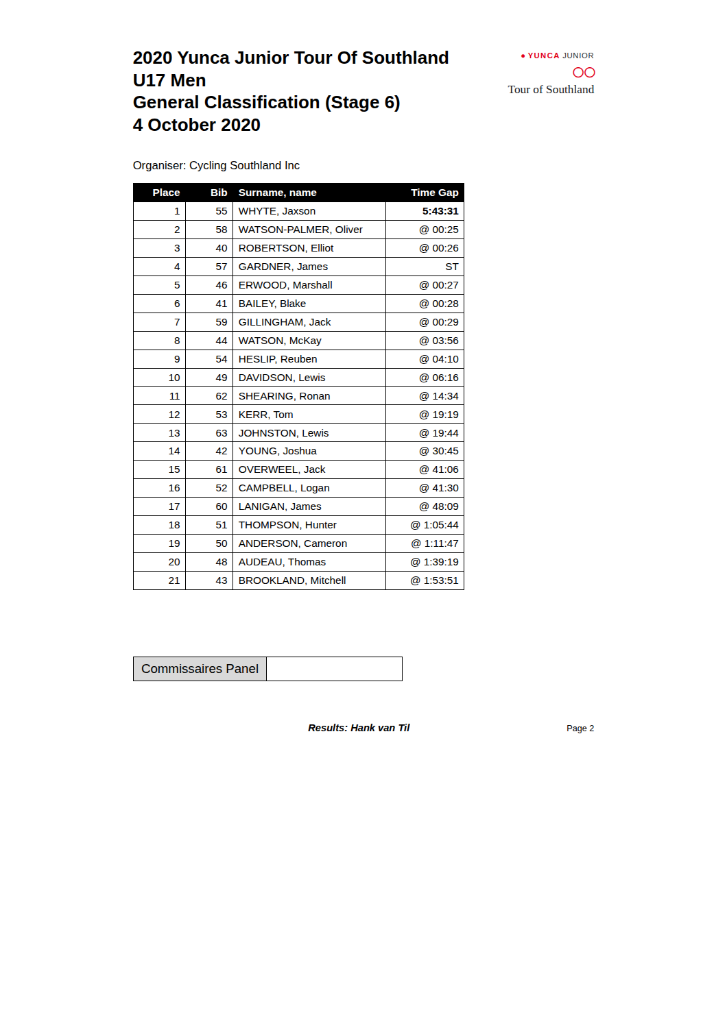2020 Yunca Junior Tour Of Southland U17 Men
General Classification (Stage 6)
4 October 2020
● YUNCA JUNIOR
○○
Tour of Southland
Organiser: Cycling Southland Inc
| Place | Bib | Surname, name | Time Gap |
| --- | --- | --- | --- |
| 1 | 55 | WHYTE, Jaxson | 5:43:31 |
| 2 | 58 | WATSON-PALMER, Oliver | @ 00:25 |
| 3 | 40 | ROBERTSON, Elliot | @ 00:26 |
| 4 | 57 | GARDNER, James | ST |
| 5 | 46 | ERWOOD, Marshall | @ 00:27 |
| 6 | 41 | BAILEY, Blake | @ 00:28 |
| 7 | 59 | GILLINGHAM, Jack | @ 00:29 |
| 8 | 44 | WATSON, McKay | @ 03:56 |
| 9 | 54 | HESLIP, Reuben | @ 04:10 |
| 10 | 49 | DAVIDSON, Lewis | @ 06:16 |
| 11 | 62 | SHEARING, Ronan | @ 14:34 |
| 12 | 53 | KERR, Tom | @ 19:19 |
| 13 | 63 | JOHNSTON, Lewis | @ 19:44 |
| 14 | 42 | YOUNG, Joshua | @ 30:45 |
| 15 | 61 | OVERWEEL, Jack | @ 41:06 |
| 16 | 52 | CAMPBELL, Logan | @ 41:30 |
| 17 | 60 | LANIGAN, James | @ 48:09 |
| 18 | 51 | THOMPSON, Hunter | @ 1:05:44 |
| 19 | 50 | ANDERSON, Cameron | @ 1:11:47 |
| 20 | 48 | AUDEAU, Thomas | @ 1:39:19 |
| 21 | 43 | BROOKLAND, Mitchell | @ 1:53:51 |
Commissaires Panel
Results: Hank van Til
Page 2